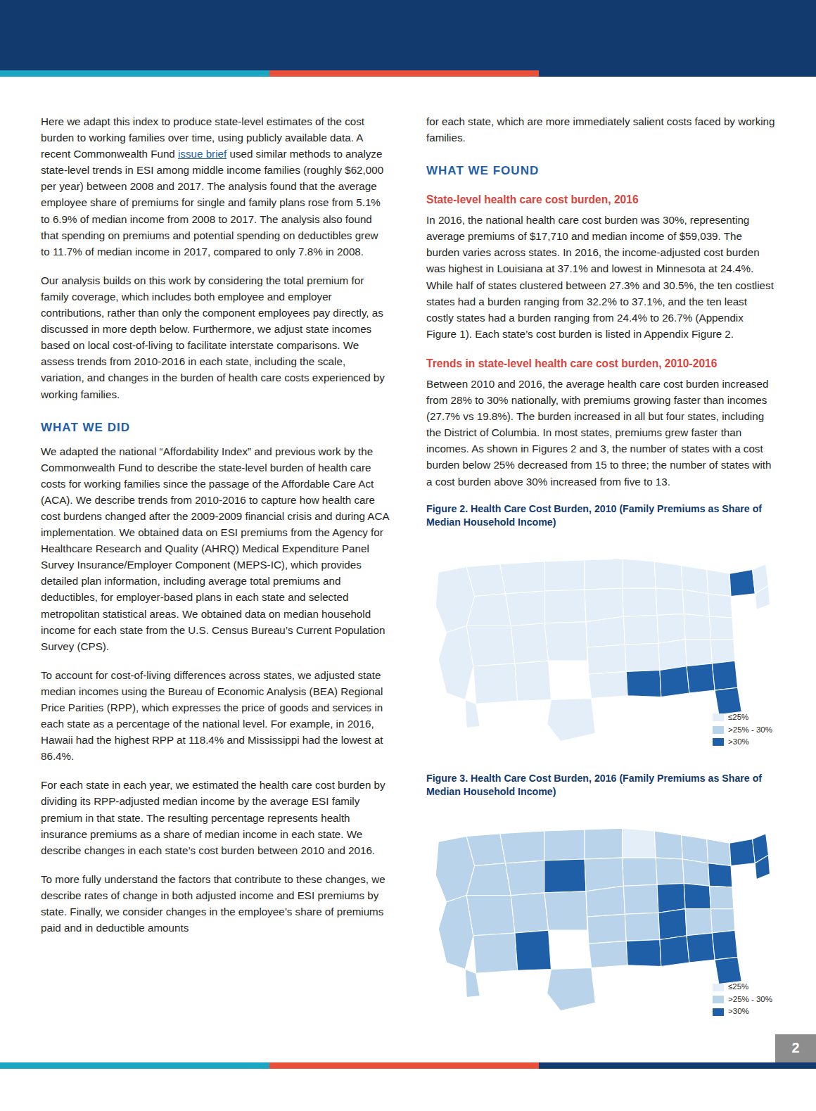Here we adapt this index to produce state-level estimates of the cost burden to working families over time, using publicly available data. A recent Commonwealth Fund issue brief used similar methods to analyze state-level trends in ESI among middle income families (roughly $62,000 per year) between 2008 and 2017. The analysis found that the average employee share of premiums for single and family plans rose from 5.1% to 6.9% of median income from 2008 to 2017. The analysis also found that spending on premiums and potential spending on deductibles grew to 11.7% of median income in 2017, compared to only 7.8% in 2008.
Our analysis builds on this work by considering the total premium for family coverage, which includes both employee and employer contributions, rather than only the component employees pay directly, as discussed in more depth below. Furthermore, we adjust state incomes based on local cost-of-living to facilitate interstate comparisons. We assess trends from 2010-2016 in each state, including the scale, variation, and changes in the burden of health care costs experienced by working families.
What we did
We adapted the national “Affordability Index” and previous work by the Commonwealth Fund to describe the state-level burden of health care costs for working families since the passage of the Affordable Care Act (ACA). We describe trends from 2010-2016 to capture how health care cost burdens changed after the 2009-2009 financial crisis and during ACA implementation. We obtained data on ESI premiums from the Agency for Healthcare Research and Quality (AHRQ) Medical Expenditure Panel Survey Insurance/Employer Component (MEPS-IC), which provides detailed plan information, including average total premiums and deductibles, for employer-based plans in each state and selected metropolitan statistical areas. We obtained data on median household income for each state from the U.S. Census Bureau’s Current Population Survey (CPS).
To account for cost-of-living differences across states, we adjusted state median incomes using the Bureau of Economic Analysis (BEA) Regional Price Parities (RPP), which expresses the price of goods and services in each state as a percentage of the national level. For example, in 2016, Hawaii had the highest RPP at 118.4% and Mississippi had the lowest at 86.4%.
For each state in each year, we estimated the health care cost burden by dividing its RPP-adjusted median income by the average ESI family premium in that state. The resulting percentage represents health insurance premiums as a share of median income in each state. We describe changes in each state’s cost burden between 2010 and 2016.
To more fully understand the factors that contribute to these changes, we describe rates of change in both adjusted income and ESI premiums by state. Finally, we consider changes in the employee’s share of premiums paid and in deductible amounts
for each state, which are more immediately salient costs faced by working families.
What we found
State-level health care cost burden, 2016
In 2016, the national health care cost burden was 30%, representing average premiums of $17,710 and median income of $59,039. The burden varies across states. In 2016, the income-adjusted cost burden was highest in Louisiana at 37.1% and lowest in Minnesota at 24.4%. While half of states clustered between 27.3% and 30.5%, the ten costliest states had a burden ranging from 32.2% to 37.1%, and the ten least costly states had a burden ranging from 24.4% to 26.7% (Appendix Figure 1). Each state’s cost burden is listed in Appendix Figure 2.
Trends in state-level health care cost burden, 2010-2016
Between 2010 and 2016, the average health care cost burden increased from 28% to 30% nationally, with premiums growing faster than incomes (27.7% vs 19.8%). The burden increased in all but four states, including the District of Columbia. In most states, premiums grew faster than incomes. As shown in Figures 2 and 3, the number of states with a cost burden below 25% decreased from 15 to three; the number of states with a cost burden above 30% increased from five to 13.
Figure 2. Health Care Cost Burden, 2010 (Family Premiums as Share of Median Household Income)
≤25%
>25% - 30%
>30%
Figure 3. Health Care Cost Burden, 2016 (Family Premiums as Share of Median Household Income)
≤25%
>25% - 30%
>30%
2